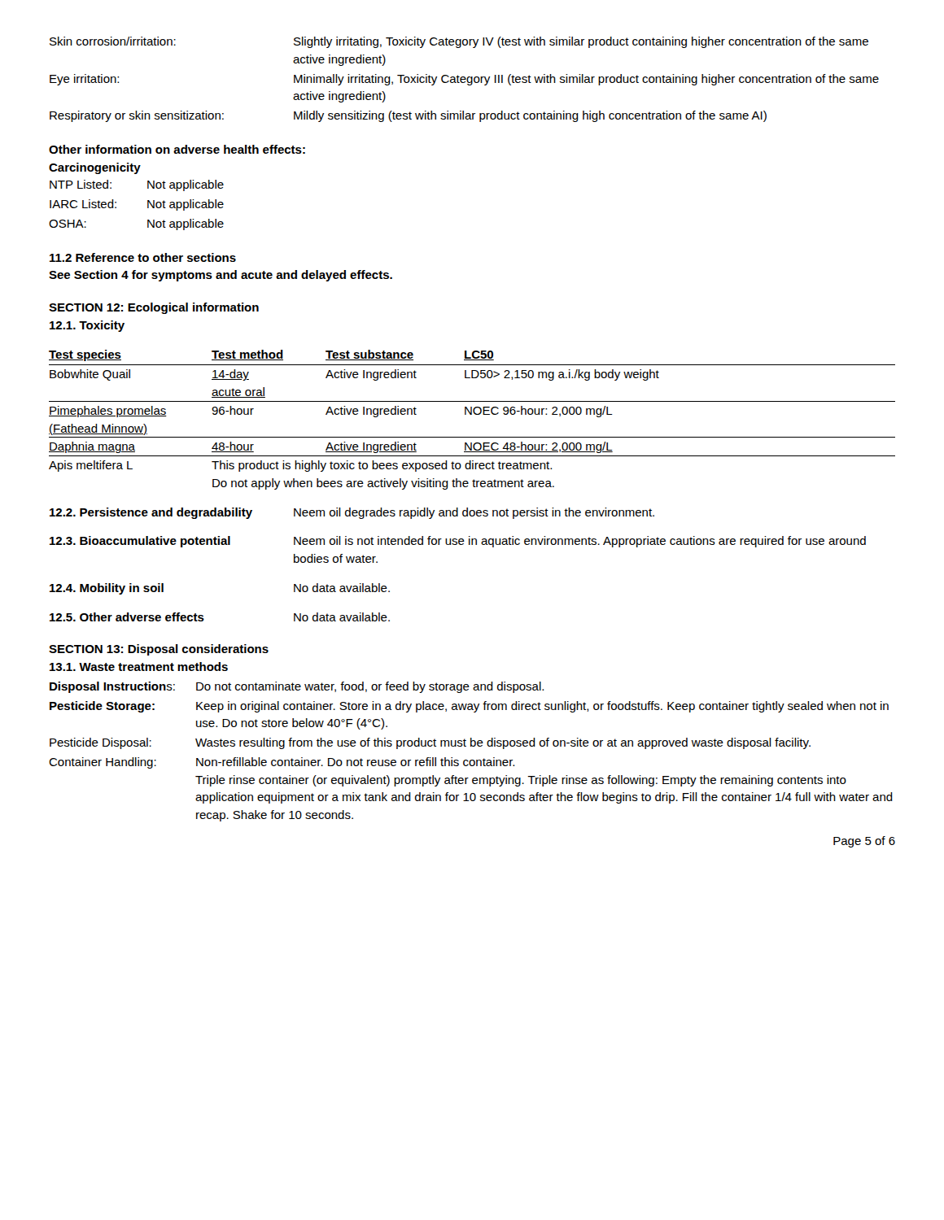Skin corrosion/irritation:
Slightly irritating, Toxicity Category IV (test with similar product containing higher concentration of the same active ingredient)
Eye irritation:
Minimally irritating, Toxicity Category III (test with similar product containing higher concentration of the same active ingredient)
Respiratory or skin sensitization:
Mildly sensitizing (test with similar product containing high concentration of the same AI)
Other information on adverse health effects:
Carcinogenicity
NTP Listed:
Not applicable
IARC Listed:
Not applicable
OSHA:
Not applicable
11.2 Reference to other sections
See Section 4 for symptoms and acute and delayed effects.
SECTION 12: Ecological information
12.1. Toxicity
| Test species | Test method | Test substance | LC50 |
| --- | --- | --- | --- |
| Bobwhite Quail | 14-day acute oral | Active Ingredient | LD50> 2,150 mg a.i./kg body weight |
| Pimephales promelas (Fathead Minnow) | 96-hour | Active Ingredient | NOEC 96-hour: 2,000 mg/L |
| Daphnia magna | 48-hour | Active Ingredient | NOEC 48-hour: 2,000 mg/L |
| Apis meltifera L | This product is highly toxic to bees exposed to direct treatment. Do not apply when bees are actively visiting the treatment area. |
12.2. Persistence and degradability
Neem oil degrades rapidly and does not persist in the environment.
12.3. Bioaccumulative potential
Neem oil is not intended for use in aquatic environments. Appropriate cautions are required for use around bodies of water.
12.4. Mobility in soil
No data available.
12.5. Other adverse effects
No data available.
SECTION 13: Disposal considerations
13.1. Waste treatment methods
Disposal Instructions:
Do not contaminate water, food, or feed by storage and disposal.
Pesticide Storage:
Keep in original container. Store in a dry place, away from direct sunlight, or foodstuffs. Keep container tightly sealed when not in use. Do not store below 40°F (4°C).
Pesticide Disposal:
Wastes resulting from the use of this product must be disposed of on-site or at an approved waste disposal facility.
Container Handling:
Non-refillable container. Do not reuse or refill this container.
Triple rinse container (or equivalent) promptly after emptying. Triple rinse as following: Empty the remaining contents into application equipment or a mix tank and drain for 10 seconds after the flow begins to drip. Fill the container 1/4 full with water and recap. Shake for 10 seconds.
Page 5 of 6